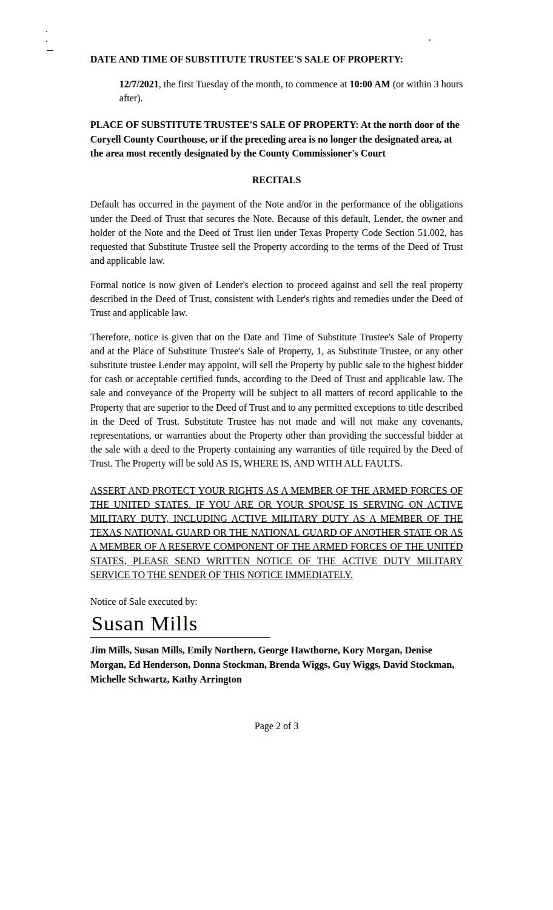. .
.
DATE AND TIME OF SUBSTITUTE TRUSTEE'S SALE OF PROPERTY:
12/7/2021, the first Tuesday of the month, to commence at 10:00 AM (or within 3 hours after).
PLACE OF SUBSTITUTE TRUSTEE'S SALE OF PROPERTY: At the north door of the Coryell County Courthouse, or if the preceding area is no longer the designated area, at the area most recently designated by the County Commissioner's Court
RECITALS
Default has occurred in the payment of the Note and/or in the performance of the obligations under the Deed of Trust that secures the Note. Because of this default, Lender, the owner and holder of the Note and the Deed of Trust lien under Texas Property Code Section 51.002, has requested that Substitute Trustee sell the Property according to the terms of the Deed of Trust and applicable law.
Formal notice is now given of Lender's election to proceed against and sell the real property described in the Deed of Trust, consistent with Lender's rights and remedies under the Deed of Trust and applicable law.
Therefore, notice is given that on the Date and Time of Substitute Trustee's Sale of Property and at the Place of Substitute Trustee's Sale of Property, 1, as Substitute Trustee, or any other substitute trustee Lender may appoint, will sell the Property by public sale to the highest bidder for cash or acceptable certified funds, according to the Deed of Trust and applicable law. The sale and conveyance of the Property will be subject to all matters of record applicable to the Property that are superior to the Deed of Trust and to any permitted exceptions to title described in the Deed of Trust. Substitute Trustee has not made and will not make any covenants, representations, or warranties about the Property other than providing the successful bidder at the sale with a deed to the Property containing any warranties of title required by the Deed of Trust. The Property will be sold AS IS, WHERE IS, AND WITH ALL FAULTS.
ASSERT AND PROTECT YOUR RIGHTS AS A MEMBER OF THE ARMED FORCES OF THE UNITED STATES. IF YOU ARE OR YOUR SPOUSE IS SERVING ON ACTIVE MILITARY DUTY, INCLUDING ACTIVE MILITARY DUTY AS A MEMBER OF THE TEXAS NATIONAL GUARD OR THE NATIONAL GUARD OF ANOTHER STATE OR AS A MEMBER OF A RESERVE COMPONENT OF THE ARMED FORCES OF THE UNITED STATES, PLEASE SEND WRITTEN NOTICE OF THE ACTIVE DUTY MILITARY SERVICE TO THE SENDER OF THIS NOTICE IMMEDIATELY.
Notice of Sale executed by:
Susan Mills
Jim Mills, Susan Mills, Emily Northern, George Hawthorne, Kory Morgan, Denise Morgan, Ed Henderson, Donna Stockman, Brenda Wiggs, Guy Wiggs, David Stockman, Michelle Schwartz, Kathy Arrington
Page 2 of 3